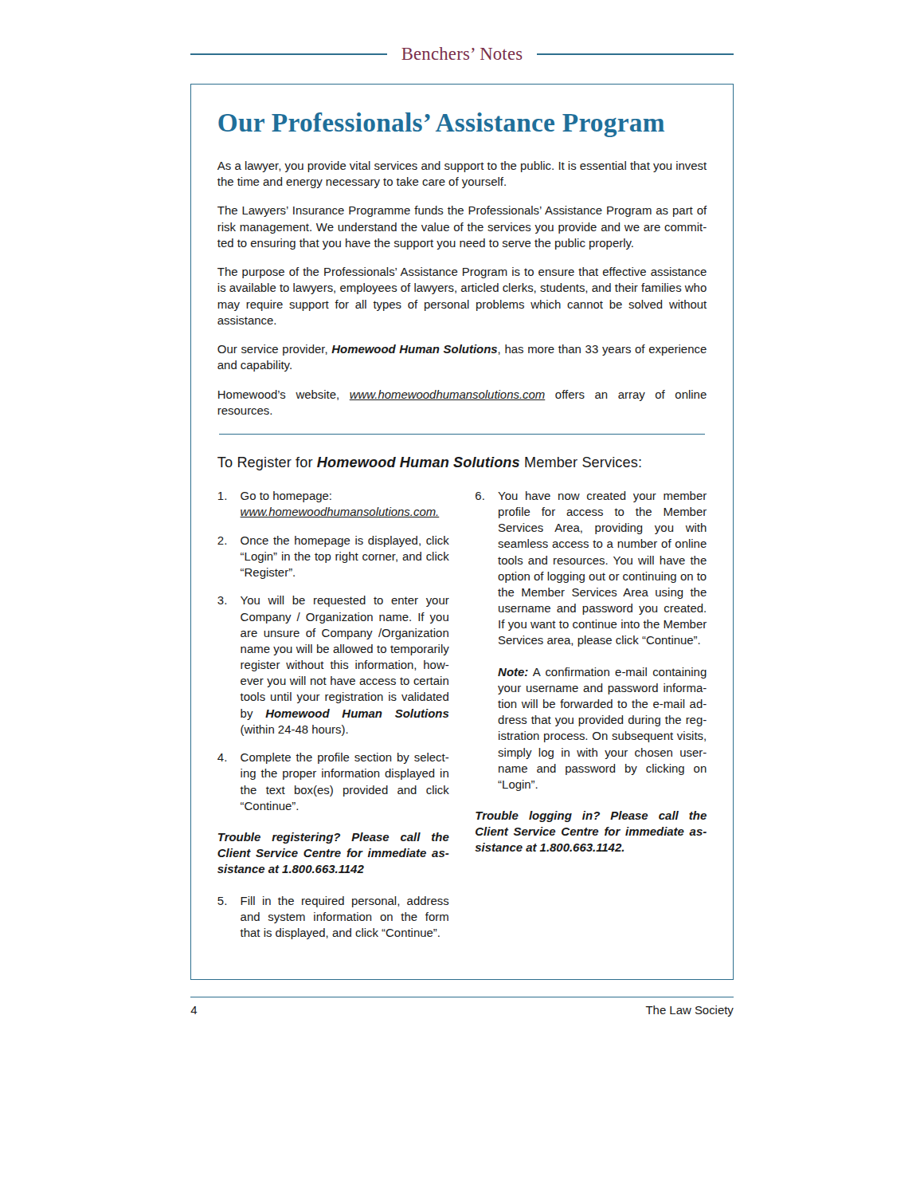Benchers’ Notes
Our Professionals’ Assistance Program
As a lawyer, you provide vital services and support to the public. It is essential that you invest the time and energy necessary to take care of yourself.
The Lawyers’ Insurance Programme funds the Professionals’ Assistance Program as part of risk management. We understand the value of the services you provide and we are committed to ensuring that you have the support you need to serve the public properly.
The purpose of the Professionals’ Assistance Program is to ensure that effective assistance is available to lawyers, employees of lawyers, articled clerks, students, and their families who may require support for all types of personal problems which cannot be solved without assistance.
Our service provider, Homewood Human Solutions, has more than 33 years of experience and capability.
Homewood’s website, www.homewoodhumansolutions.com offers an array of online resources.
To Register for Homewood Human Solutions Member Services:
Go to homepage:
www.homewoodhumansolutions.com.
Once the homepage is displayed, click “Login” in the top right corner, and click “Register”.
You will be requested to enter your Company / Organization name. If you are unsure of Company /Organization name you will be allowed to temporarily register without this information, however you will not have access to certain tools until your registration is validated by Homewood Human Solutions (within 24-48 hours).
Complete the profile section by selecting the proper information displayed in the text box(es) provided and click “Continue”.
Trouble registering? Please call the Client Service Centre for immediate assistance at 1.800.663.1142
Fill in the required personal, address and system information on the form that is displayed, and click “Continue”.
You have now created your member profile for access to the Member Services Area, providing you with seamless access to a number of online tools and resources. You will have the option of logging out or continuing on to the Member Services Area using the username and password you created. If you want to continue into the Member Services area, please click “Continue”.
Note: A confirmation e-mail containing your username and password information will be forwarded to the e-mail address that you provided during the registration process. On subsequent visits, simply log in with your chosen username and password by clicking on “Login”.
Trouble logging in? Please call the Client Service Centre for immediate assistance at 1.800.663.1142.
4 The Law Society